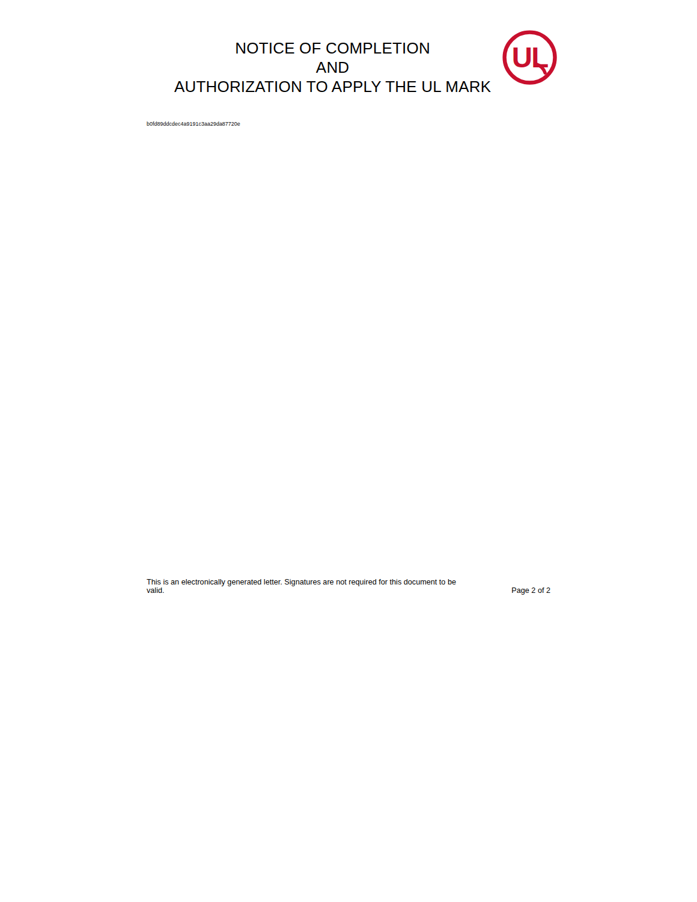UL
NOTICE OF COMPLETION
AND
AUTHORIZATION TO APPLY THE UL MARK
b0fd89ddcdec4a9191c3aa29da87720e
This is an electronically generated letter. Signatures are not required for this document to be valid.
Page 2 of 2